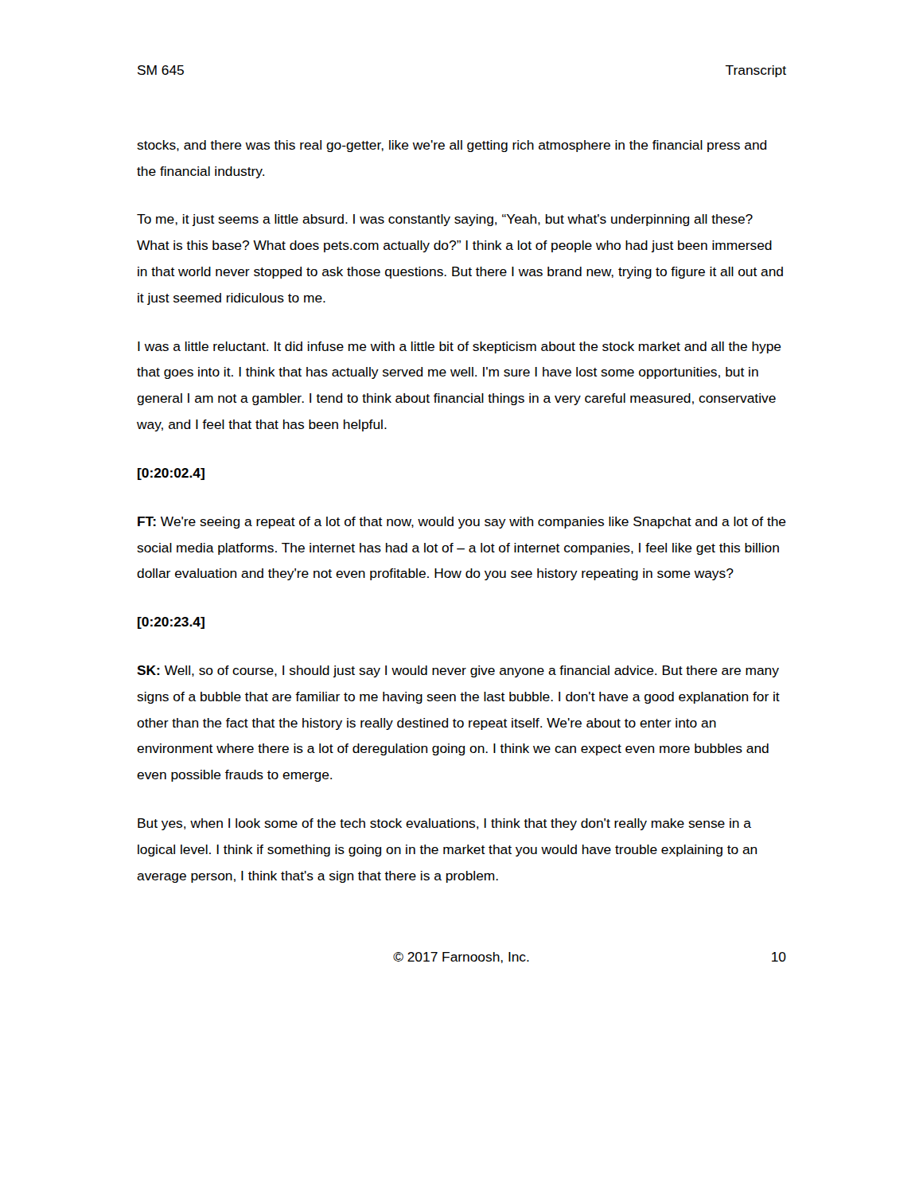SM 645 Transcript
stocks, and there was this real go-getter, like we're all getting rich atmosphere in the financial press and the financial industry.
To me, it just seems a little absurd. I was constantly saying, “Yeah, but what's underpinning all these? What is this base? What does pets.com actually do?” I think a lot of people who had just been immersed in that world never stopped to ask those questions. But there I was brand new, trying to figure it all out and it just seemed ridiculous to me.
I was a little reluctant. It did infuse me with a little bit of skepticism about the stock market and all the hype that goes into it. I think that has actually served me well. I'm sure I have lost some opportunities, but in general I am not a gambler. I tend to think about financial things in a very careful measured, conservative way, and I feel that that has been helpful.
[0:20:02.4]
FT: We're seeing a repeat of a lot of that now, would you say with companies like Snapchat and a lot of the social media platforms. The internet has had a lot of – a lot of internet companies, I feel like get this billion dollar evaluation and they're not even profitable. How do you see history repeating in some ways?
[0:20:23.4]
SK: Well, so of course, I should just say I would never give anyone a financial advice. But there are many signs of a bubble that are familiar to me having seen the last bubble. I don't have a good explanation for it other than the fact that the history is really destined to repeat itself. We're about to enter into an environment where there is a lot of deregulation going on. I think we can expect even more bubbles and even possible frauds to emerge.
But yes, when I look some of the tech stock evaluations, I think that they don't really make sense in a logical level. I think if something is going on in the market that you would have trouble explaining to an average person, I think that's a sign that there is a problem.
© 2017 Farnoosh, Inc. 10